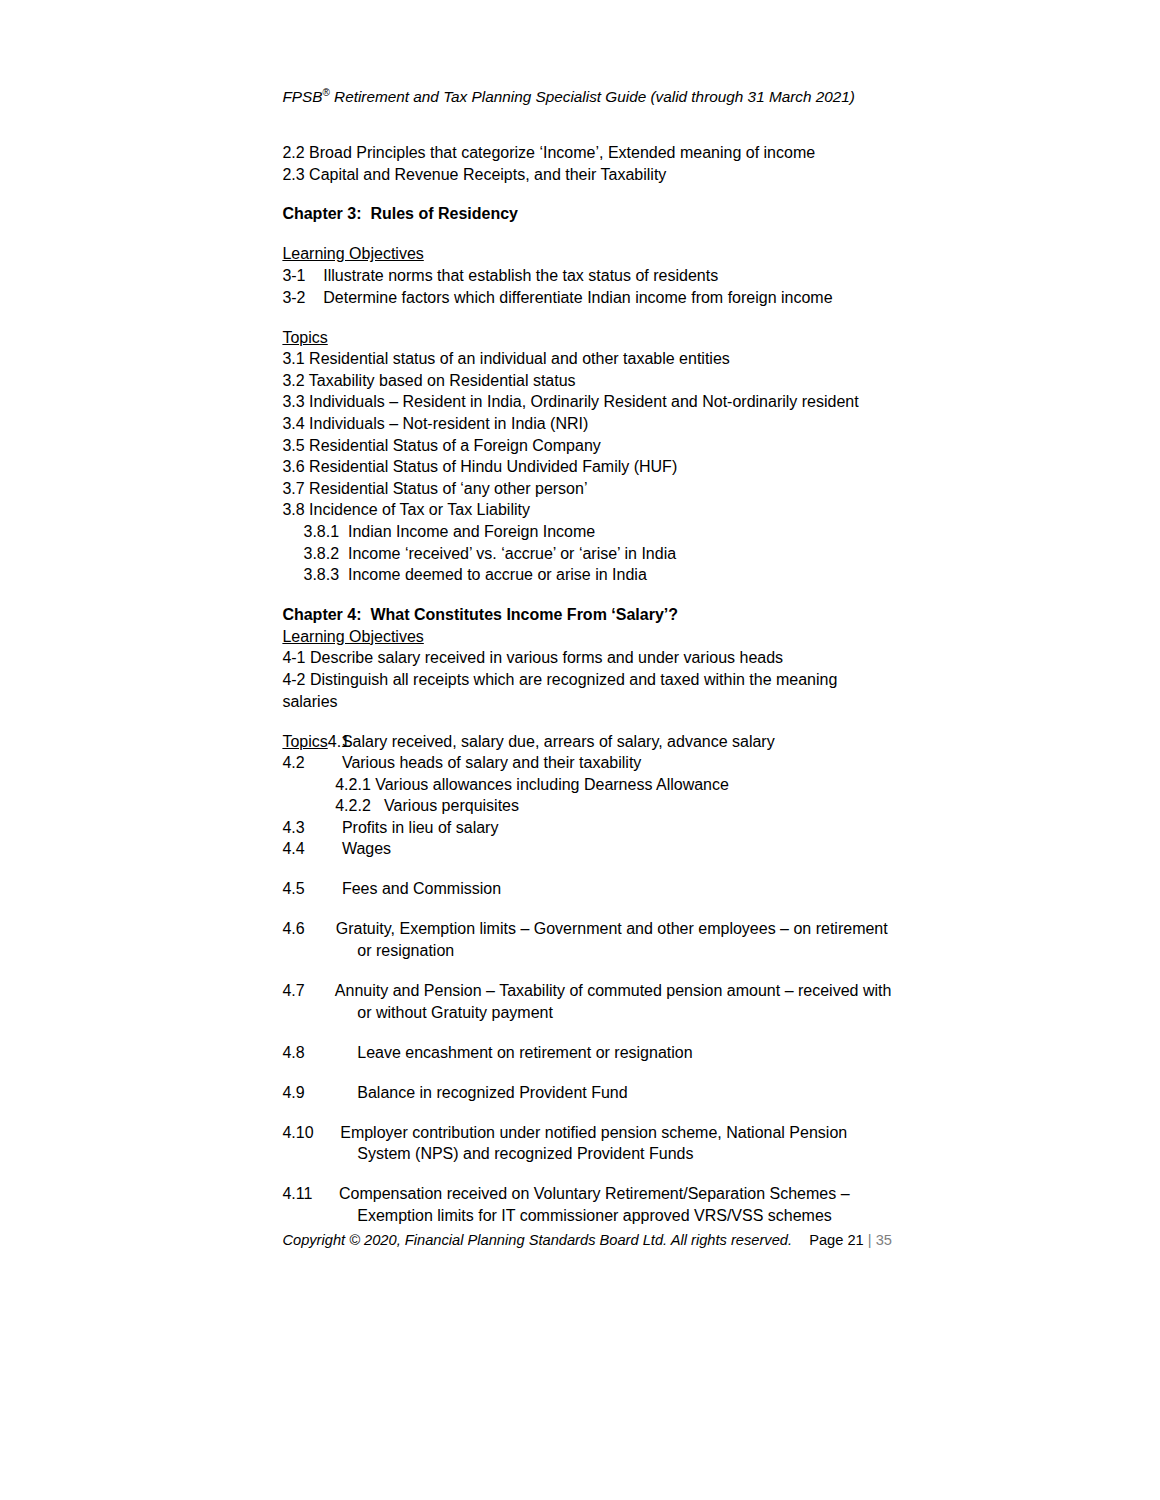FPSB® Retirement and Tax Planning Specialist Guide (valid through 31 March 2021)
2.2 Broad Principles that categorize ‘Income’, Extended meaning of income
2.3 Capital and Revenue Receipts, and their Taxability
Chapter 3: Rules of Residency
Learning Objectives
3-1 Illustrate norms that establish the tax status of residents
3-2 Determine factors which differentiate Indian income from foreign income
Topics
3.1 Residential status of an individual and other taxable entities
3.2 Taxability based on Residential status
3.3 Individuals – Resident in India, Ordinarily Resident and Not-ordinarily resident
3.4 Individuals – Not-resident in India (NRI)
3.5 Residential Status of a Foreign Company
3.6 Residential Status of Hindu Undivided Family (HUF)
3.7 Residential Status of ‘any other person’
3.8 Incidence of Tax or Tax Liability
3.8.1 Indian Income and Foreign Income
3.8.2 Income ‘received’ vs. ‘accrue’ or ‘arise’ in India
3.8.3 Income deemed to accrue or arise in India
Chapter 4: What Constitutes Income From ‘Salary’?
Learning Objectives
4-1 Describe salary received in various forms and under various heads
4-2 Distinguish all receipts which are recognized and taxed within the meaning salaries
Topics4.1
Salary received, salary due, arrears of salary, advance salary
4.2
Various heads of salary and their taxability
4.2.1 Various allowances including Dearness Allowance
4.2.2 Various perquisites
4.3
Profits in lieu of salary
4.4
Wages
4.5
Fees and Commission
4.6 Gratuity, Exemption limits – Government and other employees – on retirement or resignation
4.7 Annuity and Pension – Taxability of commuted pension amount – received with or without Gratuity payment
4.8
Leave encashment on retirement or resignation
4.9
Balance in recognized Provident Fund
4.10 Employer contribution under notified pension scheme, National Pension System (NPS) and recognized Provident Funds
4.11 Compensation received on Voluntary Retirement/Separation Schemes – Exemption limits for IT commissioner approved VRS/VSS schemes
Copyright © 2020, Financial Planning Standards Board Ltd. All rights reserved.
Page 21 | 35